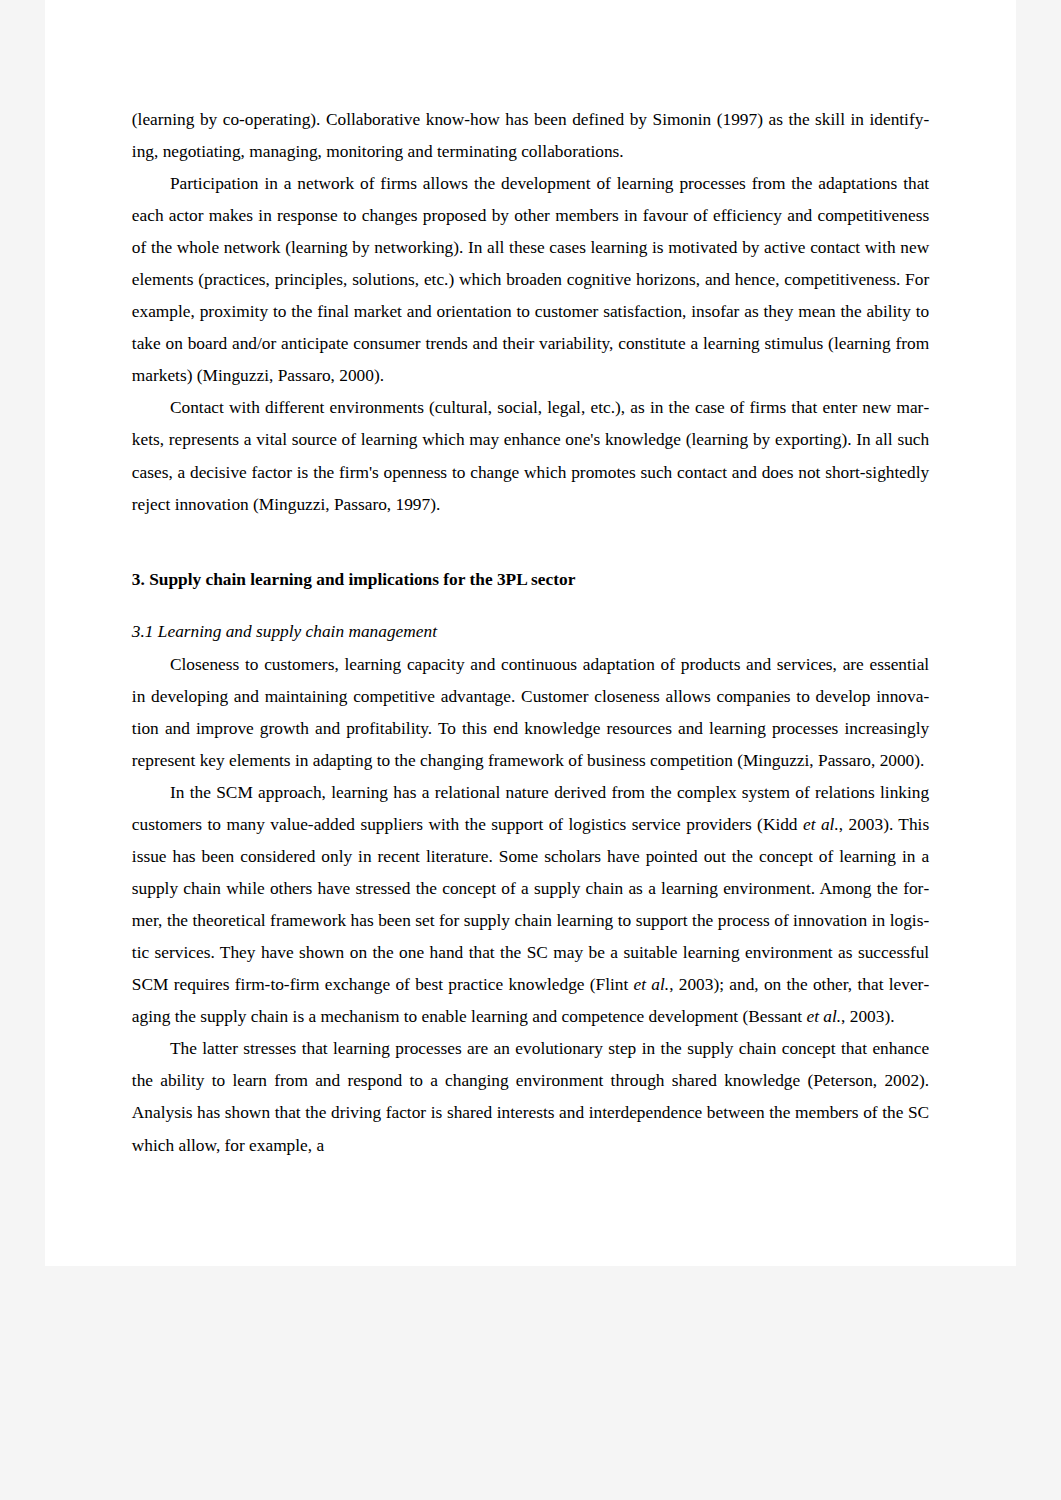(learning by co-operating). Collaborative know-how has been defined by Simonin (1997) as the skill in identifying, negotiating, managing, monitoring and terminating collaborations.
Participation in a network of firms allows the development of learning processes from the adaptations that each actor makes in response to changes proposed by other members in favour of efficiency and competitiveness of the whole network (learning by networking). In all these cases learning is motivated by active contact with new elements (practices, principles, solutions, etc.) which broaden cognitive horizons, and hence, competitiveness. For example, proximity to the final market and orientation to customer satisfaction, insofar as they mean the ability to take on board and/or anticipate consumer trends and their variability, constitute a learning stimulus (learning from markets) (Minguzzi, Passaro, 2000).
Contact with different environments (cultural, social, legal, etc.), as in the case of firms that enter new markets, represents a vital source of learning which may enhance one's knowledge (learning by exporting). In all such cases, a decisive factor is the firm's openness to change which promotes such contact and does not short-sightedly reject innovation (Minguzzi, Passaro, 1997).
3. Supply chain learning and implications for the 3PL sector
3.1 Learning and supply chain management
Closeness to customers, learning capacity and continuous adaptation of products and services, are essential in developing and maintaining competitive advantage. Customer closeness allows companies to develop innovation and improve growth and profitability. To this end knowledge resources and learning processes increasingly represent key elements in adapting to the changing framework of business competition (Minguzzi, Passaro, 2000).
In the SCM approach, learning has a relational nature derived from the complex system of relations linking customers to many value-added suppliers with the support of logistics service providers (Kidd et al., 2003). This issue has been considered only in recent literature. Some scholars have pointed out the concept of learning in a supply chain while others have stressed the concept of a supply chain as a learning environment. Among the former, the theoretical framework has been set for supply chain learning to support the process of innovation in logistic services. They have shown on the one hand that the SC may be a suitable learning environment as successful SCM requires firm-to-firm exchange of best practice knowledge (Flint et al., 2003); and, on the other, that leveraging the supply chain is a mechanism to enable learning and competence development (Bessant et al., 2003).
The latter stresses that learning processes are an evolutionary step in the supply chain concept that enhance the ability to learn from and respond to a changing environment through shared knowledge (Peterson, 2002). Analysis has shown that the driving factor is shared interests and interdependence between the members of the SC which allow, for example, a